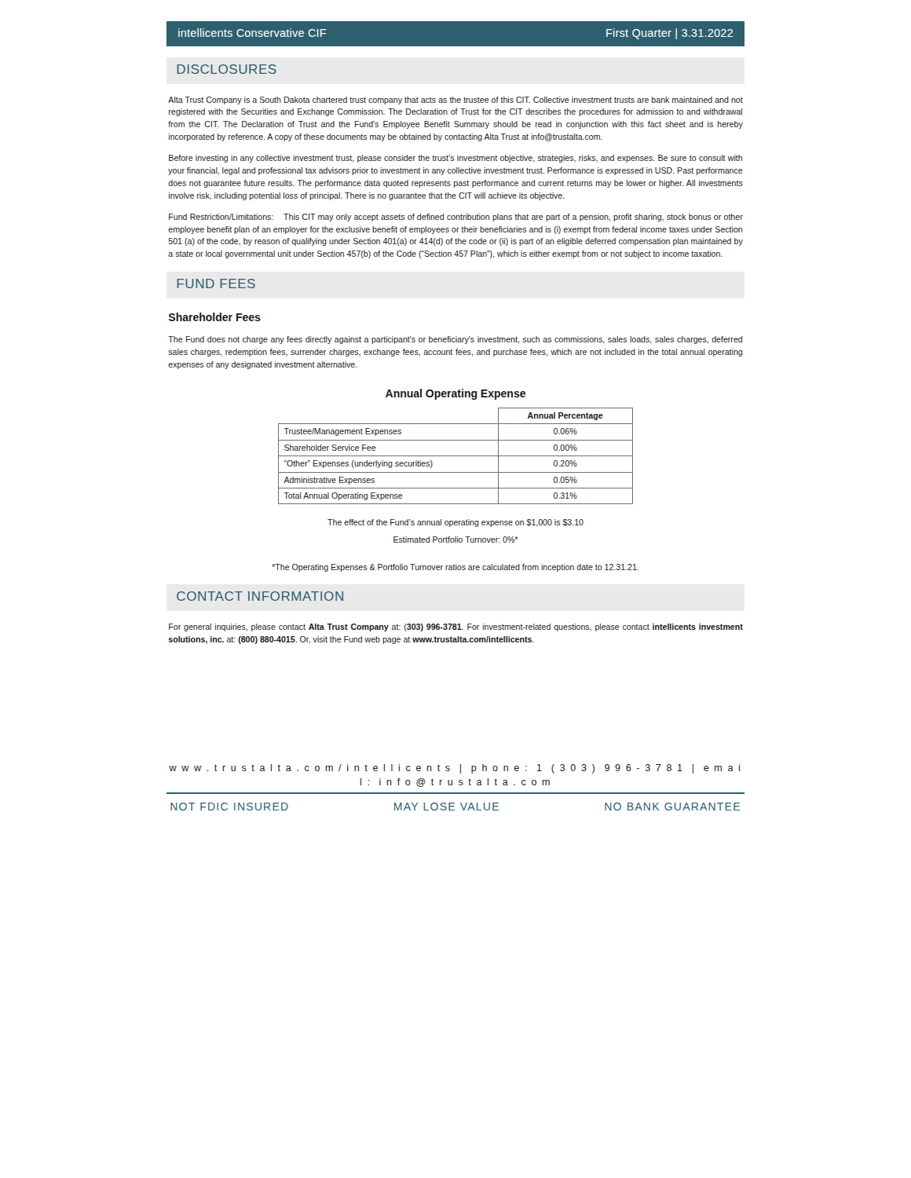intellicents Conservative CIF
First Quarter | 3.31.2022
DISCLOSURES
Alta Trust Company is a South Dakota chartered trust company that acts as the trustee of this CIT. Collective investment trusts are bank maintained and not registered with the Securities and Exchange Commission. The Declaration of Trust for the CIT describes the procedures for admission to and withdrawal from the CIT. The Declaration of Trust and the Fund's Employee Benefit Summary should be read in conjunction with this fact sheet and is hereby incorporated by reference. A copy of these documents may be obtained by contacting Alta Trust at info@trustalta.com.
Before investing in any collective investment trust, please consider the trust’s investment objective, strategies, risks, and expenses. Be sure to consult with your financial, legal and professional tax advisors prior to investment in any collective investment trust. Performance is expressed in USD. Past performance does not guarantee future results. The performance data quoted represents past performance and current returns may be lower or higher. All investments involve risk, including potential loss of principal. There is no guarantee that the CIT will achieve its objective.
Fund Restriction/Limitations: This CIT may only accept assets of defined contribution plans that are part of a pension, profit sharing, stock bonus or other employee benefit plan of an employer for the exclusive benefit of employees or their beneficiaries and is (i) exempt from federal income taxes under Section 501 (a) of the code, by reason of qualifying under Section 401(a) or 414(d) of the code or (ii) is part of an eligible deferred compensation plan maintained by a state or local governmental unit under Section 457(b) of the Code (“Section 457 Plan”), which is either exempt from or not subject to income taxation.
FUND FEES
Shareholder Fees
The Fund does not charge any fees directly against a participant's or beneficiary's investment, such as commissions, sales loads, sales charges, deferred sales charges, redemption fees, surrender charges, exchange fees, account fees, and purchase fees, which are not included in the total annual operating expenses of any designated investment alternative.
Annual Operating Expense
| | Annual Percentage |
| --- | --- |
| Trustee/Management Expenses | 0.06% |
| Shareholder Service Fee | 0.00% |
| “Other” Expenses (underlying securities) | 0.20% |
| Administrative Expenses | 0.05% |
| Total Annual Operating Expense | 0.31% |
The effect of the Fund’s annual operating expense on $1,000 is $3.10
Estimated Portfolio Turnover: 0%*
*The Operating Expenses & Portfolio Turnover ratios are calculated from inception date to 12.31.21.
CONTACT INFORMATION
For general inquiries, please contact Alta Trust Company at: (303) 996-3781. For investment-related questions, please contact intellicents investment solutions, inc. at: (800) 880-4015. Or, visit the Fund web page at www.trustalta.com/intellicents.
w w w . t r u s t a l t a . c o m / i n t e l l i c e n t s | p h o n e : 1 ( 3 0 3 ) 9 9 6 - 3 7 8 1 | e m a i l : i n f o @ t r u s t a l t a . c o m
NOT FDIC INSURED MAY LOSE VALUE NO BANK GUARANTEE